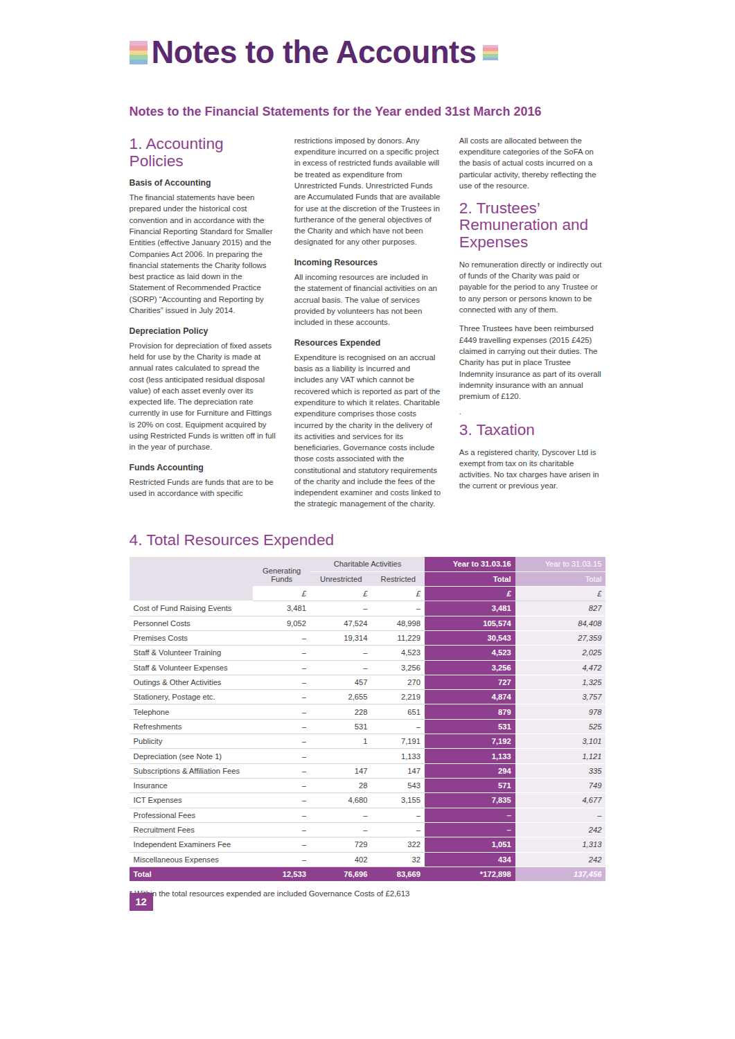Notes to the Accounts
Notes to the Financial Statements for the Year ended 31st March 2016
1. Accounting Policies
Basis of Accounting
The financial statements have been prepared under the historical cost convention and in accordance with the Financial Reporting Standard for Smaller Entities (effective January 2015) and the Companies Act 2006. In preparing the financial statements the Charity follows best practice as laid down in the Statement of Recommended Practice (SORP) “Accounting and Reporting by Charities” issued in July 2014.
Depreciation Policy
Provision for depreciation of fixed assets held for use by the Charity is made at annual rates calculated to spread the cost (less anticipated residual disposal value) of each asset evenly over its expected life. The depreciation rate currently in use for Furniture and Fittings is 20% on cost. Equipment acquired by using Restricted Funds is written off in full in the year of purchase.
Funds Accounting
Restricted Funds are funds that are to be used in accordance with specific restrictions imposed by donors. Any expenditure incurred on a specific project in excess of restricted funds available will be treated as expenditure from Unrestricted Funds. Unrestricted Funds are Accumulated Funds that are available for use at the discretion of the Trustees in furtherance of the general objectives of the Charity and which have not been designated for any other purposes.
Incoming Resources
All incoming resources are included in the statement of financial activities on an accrual basis. The value of services provided by volunteers has not been included in these accounts.
Resources Expended
Expenditure is recognised on an accrual basis as a liability is incurred and includes any VAT which cannot be recovered which is reported as part of the expenditure to which it relates. Charitable expenditure comprises those costs incurred by the charity in the delivery of its activities and services for its beneficiaries. Governance costs include those costs associated with the constitutional and statutory requirements of the charity and include the fees of the independent examiner and costs linked to the strategic management of the charity.
All costs are allocated between the expenditure categories of the SoFA on the basis of actual costs incurred on a particular activity, thereby reflecting the use of the resource.
2. Trustees’ Remuneration and Expenses
No remuneration directly or indirectly out of funds of the Charity was paid or payable for the period to any Trustee or to any person or persons known to be connected with any of them.
Three Trustees have been reimbursed £449 travelling expenses (2015 £425) claimed in carrying out their duties. The Charity has put in place Trustee Indemnity insurance as part of its overall indemnity insurance with an annual premium of £120.
.
3. Taxation
As a registered charity, Dyscover Ltd is exempt from tax on its charitable activities. No tax charges have arisen in the current or previous year.
4. Total Resources Expended
| | Generating Funds | Charitable Activities | Year to 31.03.16 | Year to 31.03.15 |
| --- | --- | --- | --- | --- |
| Unrestricted | Restricted | Total | Total |
| £ | £ | £ | £ | £ |
| Cost of Fund Raising Events | 3,481 | – | – | 3,481 | 827 |
| Personnel Costs | 9,052 | 47,524 | 48,998 | 105,574 | 84,408 |
| Premises Costs | – | 19,314 | 11,229 | 30,543 | 27,359 |
| Staff & Volunteer Training | – | – | 4,523 | 4,523 | 2,025 |
| Staff & Volunteer Expenses | – | – | 3,256 | 3,256 | 4,472 |
| Outings & Other Activities | – | 457 | 270 | 727 | 1,325 |
| Stationery, Postage etc. | – | 2,655 | 2,219 | 4,874 | 3,757 |
| Telephone | – | 228 | 651 | 879 | 978 |
| Refreshments | – | 531 | – | 531 | 525 |
| Publicity | – | 1 | 7,191 | 7,192 | 3,101 |
| Depreciation (see Note 1) | – | | 1,133 | 1,133 | 1,121 |
| Subscriptions & Affiliation Fees | – | 147 | 147 | 294 | 335 |
| Insurance | – | 28 | 543 | 571 | 749 |
| ICT Expenses | – | 4,680 | 3,155 | 7,835 | 4,677 |
| Professional Fees | – | – | – | – | – |
| Recruitment Fees | – | – | – | – | 242 |
| Independent Examiners Fee | – | 729 | 322 | 1,051 | 1,313 |
| Miscellaneous Expenses | – | 402 | 32 | 434 | 242 |
| Total | 12,533 | 76,696 | 83,669 | *172,898 | 137,456 |
* Within the total resources expended are included Governance Costs of £2,613
12